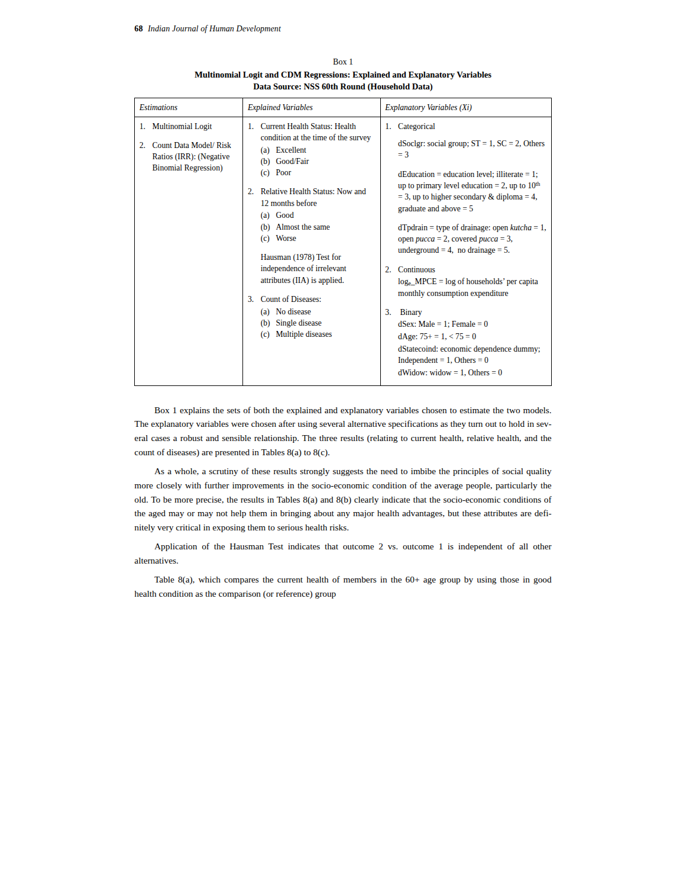68 Indian Journal of Human Development
Box 1 Multinomial Logit and CDM Regressions: Explained and Explanatory Variables Data Source: NSS 60th Round (Household Data)
| Estimations | Explained Variables | Explanatory Variables (Xi) |
| --- | --- | --- |
| 1. Multinomial Logit 2. Count Data Model/ Risk Ratios (IRR): (Negative Binomial Regression) | 1. Current Health Status: Health condition at the time of the survey (a) Excellent (b) Good/Fair (c) Poor 2. Relative Health Status: Now and 12 months before (a) Good (b) Almost the same (c) Worse Hausman (1978) Test for independence of irrelevant attributes (IIA) is applied. 3. Count of Diseases: (a) No disease (b) Single disease (c) Multiple diseases | 1. Categorical dSoclgr: social group; ST = 1, SC = 2, Others = 3 dEducation = education level; illiterate = 1; up to primary level education = 2, up to 10 th = 3, up to higher secondary & diploma = 4, graduate and above = 5 dTpdrain = type of drainage: open kutcha = 1, open pucca = 2, covered pucca = 3, underground = 4, no drainage = 5. 2. Continuous log e _MPCE = log of households’ per capita monthly consumption expenditure 3. Binary dSex: Male = 1; Female = 0 dAge: 75+ = 1, < 75 = 0 dStatecoind: economic dependence dummy; Independent = 1, Others = 0 dWidow: widow = 1, Others = 0 |
Box 1 explains the sets of both the explained and explanatory variables chosen to estimate the two models. The explanatory variables were chosen after using several alternative specifications as they turn out to hold in several cases a robust and sensible relationship. The three results (relating to current health, relative health, and the count of diseases) are presented in Tables 8(a) to 8(c).
As a whole, a scrutiny of these results strongly suggests the need to imbibe the principles of social quality more closely with further improvements in the socio-economic condition of the average people, particularly the old. To be more precise, the results in Tables 8(a) and 8(b) clearly indicate that the socio-economic conditions of the aged may or may not help them in bringing about any major health advantages, but these attributes are definitely very critical in exposing them to serious health risks.
Application of the Hausman Test indicates that outcome 2 vs. outcome 1 is independent of all other alternatives.
Table 8(a), which compares the current health of members in the 60+ age group by using those in good health condition as the comparison (or reference) group